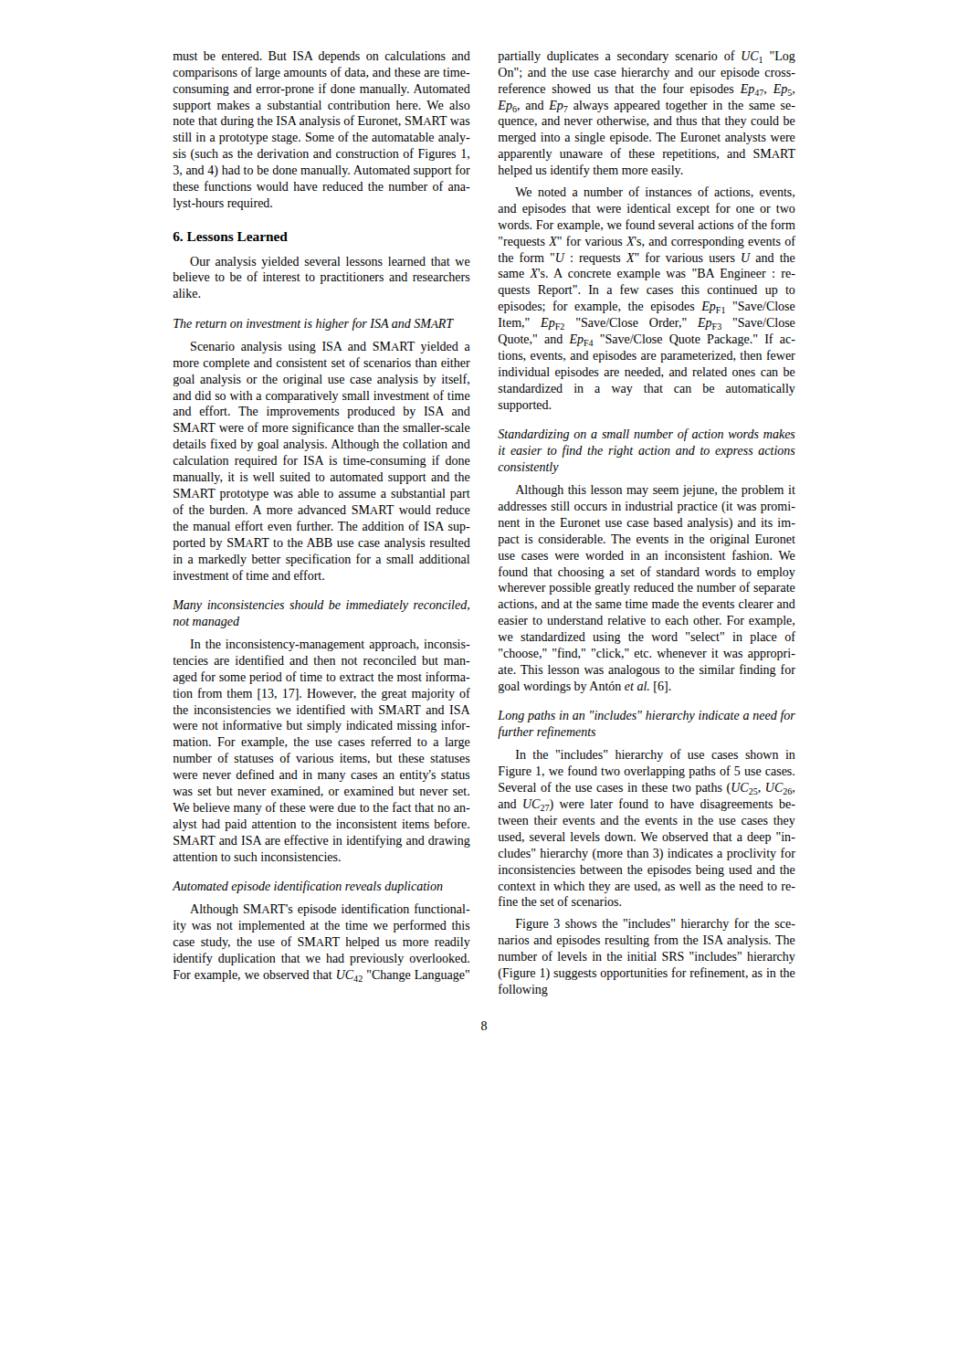must be entered. But ISA depends on calculations and comparisons of large amounts of data, and these are time-consuming and error-prone if done manually. Automated support makes a substantial contribution here. We also note that during the ISA analysis of Euronet, SMART was still in a prototype stage. Some of the automatable analysis (such as the derivation and construction of Figures 1, 3, and 4) had to be done manually. Automated support for these functions would have reduced the number of analyst-hours required.
6. Lessons Learned
Our analysis yielded several lessons learned that we believe to be of interest to practitioners and researchers alike.
The return on investment is higher for ISA and SMART
Scenario analysis using ISA and SMART yielded a more complete and consistent set of scenarios than either goal analysis or the original use case analysis by itself, and did so with a comparatively small investment of time and effort. The improvements produced by ISA and SMART were of more significance than the smaller-scale details fixed by goal analysis. Although the collation and calculation required for ISA is time-consuming if done manually, it is well suited to automated support and the SMART prototype was able to assume a substantial part of the burden. A more advanced SMART would reduce the manual effort even further. The addition of ISA supported by SMART to the ABB use case analysis resulted in a markedly better specification for a small additional investment of time and effort.
Many inconsistencies should be immediately reconciled, not managed
In the inconsistency-management approach, inconsistencies are identified and then not reconciled but managed for some period of time to extract the most information from them [13, 17]. However, the great majority of the inconsistencies we identified with SMART and ISA were not informative but simply indicated missing information. For example, the use cases referred to a large number of statuses of various items, but these statuses were never defined and in many cases an entity's status was set but never examined, or examined but never set. We believe many of these were due to the fact that no analyst had paid attention to the inconsistent items before. SMART and ISA are effective in identifying and drawing attention to such inconsistencies.
Automated episode identification reveals duplication
Although SMART's episode identification functionality was not implemented at the time we performed this case study, the use of SMART helped us more readily identify duplication that we had previously overlooked. For example, we observed that UC42 "Change Language" partially duplicates a secondary scenario of UC1 "Log On"; and the use case hierarchy and our episode cross-reference showed us that the four episodes Ep47, Ep5, Ep6, and Ep7 always appeared together in the same sequence, and never otherwise, and thus that they could be merged into a single episode. The Euronet analysts were apparently unaware of these repetitions, and SMART helped us identify them more easily.
We noted a number of instances of actions, events, and episodes that were identical except for one or two words. For example, we found several actions of the form "requests X" for various X's, and corresponding events of the form "U : requests X" for various users U and the same X's. A concrete example was "BA Engineer : requests Report". In a few cases this continued up to episodes; for example, the episodes EpF1 "Save/Close Item," EpF2 "Save/Close Order," EpF3 "Save/Close Quote," and EpF4 "Save/Close Quote Package." If actions, events, and episodes are parameterized, then fewer individual episodes are needed, and related ones can be standardized in a way that can be automatically supported.
Standardizing on a small number of action words makes it easier to find the right action and to express actions consistently
Although this lesson may seem jejune, the problem it addresses still occurs in industrial practice (it was prominent in the Euronet use case based analysis) and its impact is considerable. The events in the original Euronet use cases were worded in an inconsistent fashion. We found that choosing a set of standard words to employ wherever possible greatly reduced the number of separate actions, and at the same time made the events clearer and easier to understand relative to each other. For example, we standardized using the word "select" in place of "choose," "find," "click," etc. whenever it was appropriate. This lesson was analogous to the similar finding for goal wordings by Antón et al. [6].
Long paths in an "includes" hierarchy indicate a need for further refinements
In the "includes" hierarchy of use cases shown in Figure 1, we found two overlapping paths of 5 use cases. Several of the use cases in these two paths (UC25, UC26, and UC27) were later found to have disagreements between their events and the events in the use cases they used, several levels down. We observed that a deep "includes" hierarchy (more than 3) indicates a proclivity for inconsistencies between the episodes being used and the context in which they are used, as well as the need to refine the set of scenarios.
Figure 3 shows the "includes" hierarchy for the scenarios and episodes resulting from the ISA analysis. The number of levels in the initial SRS "includes" hierarchy (Figure 1) suggests opportunities for refinement, as in the following
8